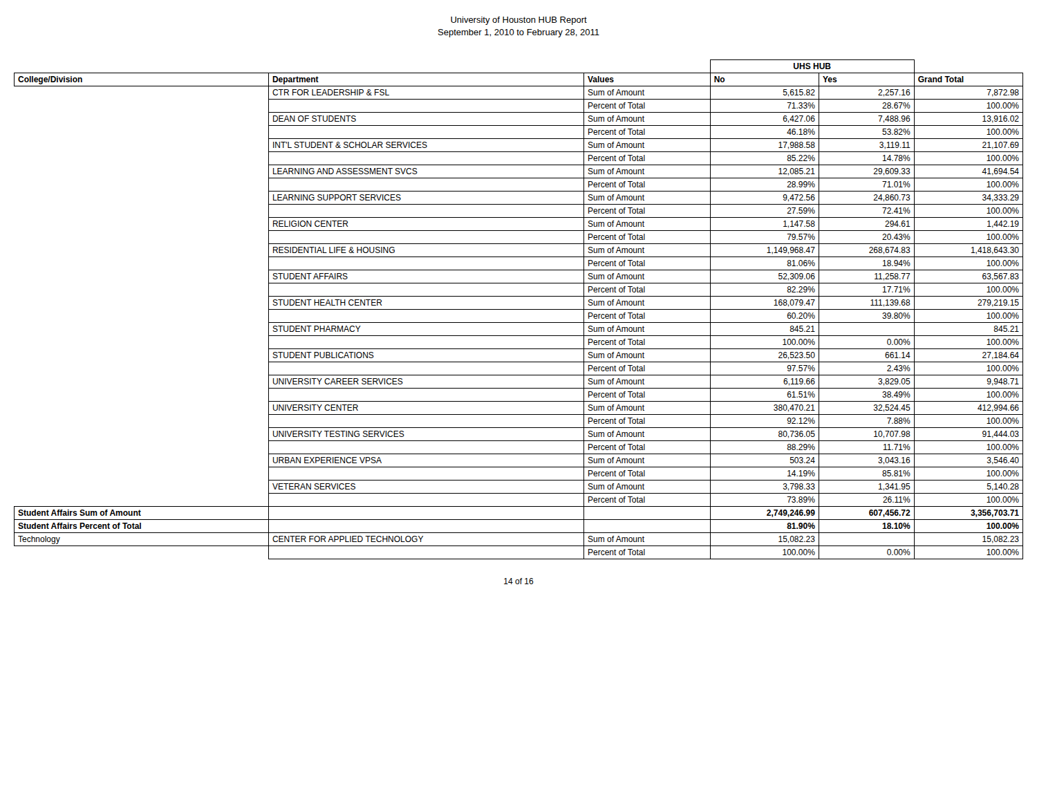University of Houston HUB Report
September 1, 2010 to February 28, 2011
| | | | UHS HUB | |
| --- | --- | --- | --- | --- |
| College/Division | Department | Values | No | Yes | Grand Total |
| | CTR FOR LEADERSHIP & FSL | Sum of Amount | 5,615.82 | 2,257.16 | 7,872.98 |
| | | Percent of Total | 71.33% | 28.67% | 100.00% |
| | DEAN OF STUDENTS | Sum of Amount | 6,427.06 | 7,488.96 | 13,916.02 |
| | | Percent of Total | 46.18% | 53.82% | 100.00% |
| | INT'L STUDENT & SCHOLAR SERVICES | Sum of Amount | 17,988.58 | 3,119.11 | 21,107.69 |
| | | Percent of Total | 85.22% | 14.78% | 100.00% |
| | LEARNING AND ASSESSMENT SVCS | Sum of Amount | 12,085.21 | 29,609.33 | 41,694.54 |
| | | Percent of Total | 28.99% | 71.01% | 100.00% |
| | LEARNING SUPPORT SERVICES | Sum of Amount | 9,472.56 | 24,860.73 | 34,333.29 |
| | | Percent of Total | 27.59% | 72.41% | 100.00% |
| | RELIGION CENTER | Sum of Amount | 1,147.58 | 294.61 | 1,442.19 |
| | | Percent of Total | 79.57% | 20.43% | 100.00% |
| | RESIDENTIAL LIFE & HOUSING | Sum of Amount | 1,149,968.47 | 268,674.83 | 1,418,643.30 |
| | | Percent of Total | 81.06% | 18.94% | 100.00% |
| | STUDENT AFFAIRS | Sum of Amount | 52,309.06 | 11,258.77 | 63,567.83 |
| | | Percent of Total | 82.29% | 17.71% | 100.00% |
| | STUDENT HEALTH CENTER | Sum of Amount | 168,079.47 | 111,139.68 | 279,219.15 |
| | | Percent of Total | 60.20% | 39.80% | 100.00% |
| | STUDENT PHARMACY | Sum of Amount | 845.21 | | 845.21 |
| | | Percent of Total | 100.00% | 0.00% | 100.00% |
| | STUDENT PUBLICATIONS | Sum of Amount | 26,523.50 | 661.14 | 27,184.64 |
| | | Percent of Total | 97.57% | 2.43% | 100.00% |
| | UNIVERSITY CAREER SERVICES | Sum of Amount | 6,119.66 | 3,829.05 | 9,948.71 |
| | | Percent of Total | 61.51% | 38.49% | 100.00% |
| | UNIVERSITY CENTER | Sum of Amount | 380,470.21 | 32,524.45 | 412,994.66 |
| | | Percent of Total | 92.12% | 7.88% | 100.00% |
| | UNIVERSITY TESTING SERVICES | Sum of Amount | 80,736.05 | 10,707.98 | 91,444.03 |
| | | Percent of Total | 88.29% | 11.71% | 100.00% |
| | URBAN EXPERIENCE VPSA | Sum of Amount | 503.24 | 3,043.16 | 3,546.40 |
| | | Percent of Total | 14.19% | 85.81% | 100.00% |
| | VETERAN SERVICES | Sum of Amount | 3,798.33 | 1,341.95 | 5,140.28 |
| | | Percent of Total | 73.89% | 26.11% | 100.00% |
| Student Affairs Sum of Amount | | | 2,749,246.99 | 607,456.72 | 3,356,703.71 |
| Student Affairs Percent of Total | | | 81.90% | 18.10% | 100.00% |
| Technology | CENTER FOR APPLIED TECHNOLOGY | Sum of Amount | 15,082.23 | | 15,082.23 |
| | | Percent of Total | 100.00% | 0.00% | 100.00% |
14 of 16